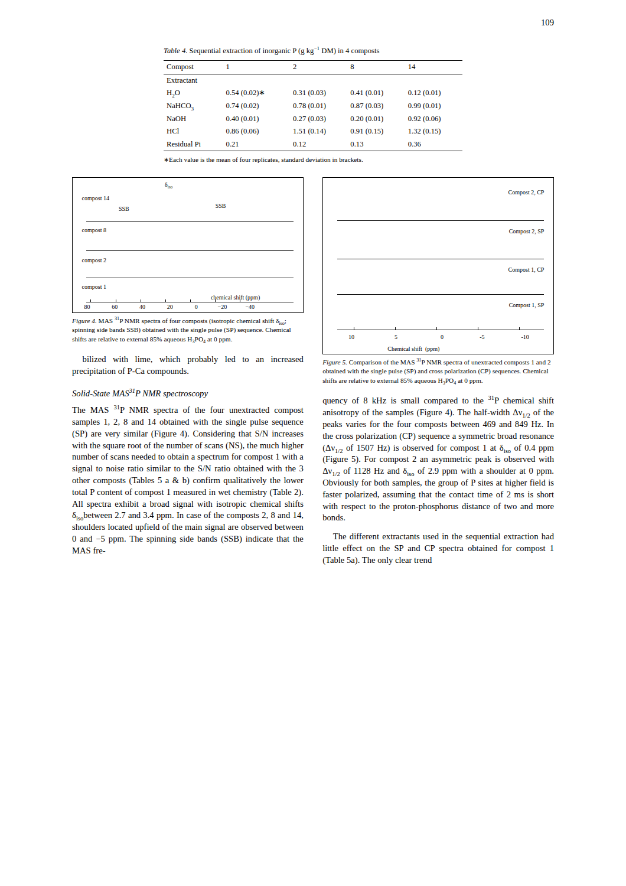109
Table 4. Sequential extraction of inorganic P (g kg−1 DM) in 4 composts
| Compost | 1 | 2 | 8 | 14 |
| --- | --- | --- | --- | --- |
| Extractant | | | | |
| H 2 O | 0.54 (0.02)∗ | 0.31 (0.03) | 0.41 (0.01) | 0.12 (0.01) |
| NaHCO 3 | 0.74 (0.02) | 0.78 (0.01) | 0.87 (0.03) | 0.99 (0.01) |
| NaOH | 0.40 (0.01) | 0.27 (0.03) | 0.20 (0.01) | 0.92 (0.06) |
| HCl | 0.86 (0.06) | 1.51 (0.14) | 0.91 (0.15) | 1.32 (0.15) |
| Residual Pi | 0.21 | 0.12 | 0.13 | 0.36 |
∗Each value is the mean of four replicates, standard deviation in brackets.
δiso compost 14 SSB SSB
compost 8
compost 2
compost 1
80 60 40 20 0 −20 −40 chemical shift (ppm)
Figure 4. MAS 31P NMR spectra of four composts (isotropic chemical shift δiso; spinning side bands SSB) obtained with the single pulse (SP) sequence. Chemical shifts are relative to external 85% aqueous H3PO4 at 0 ppm.
bilized with lime, which probably led to an increased precipitation of P-Ca compounds.
Solid-State MAS31P NMR spectroscopy
The MAS 31P NMR spectra of the four unextracted compost samples 1, 2, 8 and 14 obtained with the single pulse sequence (SP) are very similar (Figure 4). Considering that S/N increases with the square root of the number of scans (NS), the much higher number of scans needed to obtain a spectrum for compost 1 with a signal to noise ratio similar to the S/N ratio obtained with the 3 other composts (Tables 5 a & b) confirm qualitatively the lower total P content of compost 1 measured in wet chemistry (Table 2). All spectra exhibit a broad signal with isotropic chemical shifts δisobetween 2.7 and 3.4 ppm. In case of the composts 2, 8 and 14, shoulders located upfield of the main signal are observed between 0 and −5 ppm. The spinning side bands (SSB) indicate that the MAS fre-
Compost 2, CP
Compost 2, SP
Compost 1, CP
Compost 1, SP
10 5 0 -5 -10 Chemical shift (ppm)
Figure 5. Comparison of the MAS 31P NMR spectra of unextracted composts 1 and 2 obtained with the single pulse (SP) and cross polarization (CP) sequences. Chemical shifts are relative to external 85% aqueous H3PO4 at 0 ppm.
quency of 8 kHz is small compared to the 31P chemical shift anisotropy of the samples (Figure 4). The half-width Δν1/2 of the peaks varies for the four composts between 469 and 849 Hz. In the cross polarization (CP) sequence a symmetric broad resonance (Δν1/2 of 1507 Hz) is observed for compost 1 at δiso of 0.4 ppm (Figure 5). For compost 2 an asymmetric peak is observed with Δν1/2 of 1128 Hz and δiso of 2.9 ppm with a shoulder at 0 ppm. Obviously for both samples, the group of P sites at higher field is faster polarized, assuming that the contact time of 2 ms is short with respect to the proton-phosphorus distance of two and more bonds.
The different extractants used in the sequential extraction had little effect on the SP and CP spectra obtained for compost 1 (Table 5a). The only clear trend